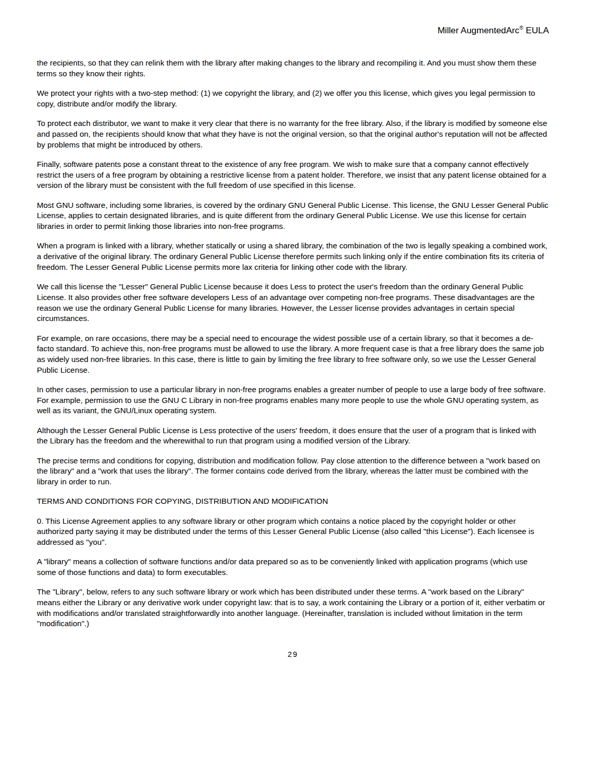Miller AugmentedArc® EULA
the recipients, so that they can relink them with the library after making changes to the library and recompiling it. And you must show them these terms so they know their rights.
We protect your rights with a two-step method: (1) we copyright the library, and (2) we offer you this license, which gives you legal permission to copy, distribute and/or modify the library.
To protect each distributor, we want to make it very clear that there is no warranty for the free library. Also, if the library is modified by someone else and passed on, the recipients should know that what they have is not the original version, so that the original author's reputation will not be affected by problems that might be introduced by others.
Finally, software patents pose a constant threat to the existence of any free program. We wish to make sure that a company cannot effectively restrict the users of a free program by obtaining a restrictive license from a patent holder. Therefore, we insist that any patent license obtained for a version of the library must be consistent with the full freedom of use specified in this license.
Most GNU software, including some libraries, is covered by the ordinary GNU General Public License. This license, the GNU Lesser General Public License, applies to certain designated libraries, and is quite different from the ordinary General Public License. We use this license for certain libraries in order to permit linking those libraries into non-free programs.
When a program is linked with a library, whether statically or using a shared library, the combination of the two is legally speaking a combined work, a derivative of the original library. The ordinary General Public License therefore permits such linking only if the entire combination fits its criteria of freedom. The Lesser General Public License permits more lax criteria for linking other code with the library.
We call this license the "Lesser" General Public License because it does Less to protect the user's freedom than the ordinary General Public License. It also provides other free software developers Less of an advantage over competing non-free programs. These disadvantages are the reason we use the ordinary General Public License for many libraries. However, the Lesser license provides advantages in certain special circumstances.
For example, on rare occasions, there may be a special need to encourage the widest possible use of a certain library, so that it becomes a de-facto standard. To achieve this, non-free programs must be allowed to use the library. A more frequent case is that a free library does the same job as widely used non-free libraries. In this case, there is little to gain by limiting the free library to free software only, so we use the Lesser General Public License.
In other cases, permission to use a particular library in non-free programs enables a greater number of people to use a large body of free software. For example, permission to use the GNU C Library in non-free programs enables many more people to use the whole GNU operating system, as well as its variant, the GNU/Linux operating system.
Although the Lesser General Public License is Less protective of the users' freedom, it does ensure that the user of a program that is linked with the Library has the freedom and the wherewithal to run that program using a modified version of the Library.
The precise terms and conditions for copying, distribution and modification follow. Pay close attention to the difference between a "work based on the library" and a "work that uses the library". The former contains code derived from the library, whereas the latter must be combined with the library in order to run.
TERMS AND CONDITIONS FOR COPYING, DISTRIBUTION AND MODIFICATION
0. This License Agreement applies to any software library or other program which contains a notice placed by the copyright holder or other authorized party saying it may be distributed under the terms of this Lesser General Public License (also called "this License"). Each licensee is addressed as "you".
A "library" means a collection of software functions and/or data prepared so as to be conveniently linked with application programs (which use some of those functions and data) to form executables.
The "Library", below, refers to any such software library or work which has been distributed under these terms. A "work based on the Library" means either the Library or any derivative work under copyright law: that is to say, a work containing the Library or a portion of it, either verbatim or with modifications and/or translated straightforwardly into another language. (Hereinafter, translation is included without limitation in the term "modification".)
29